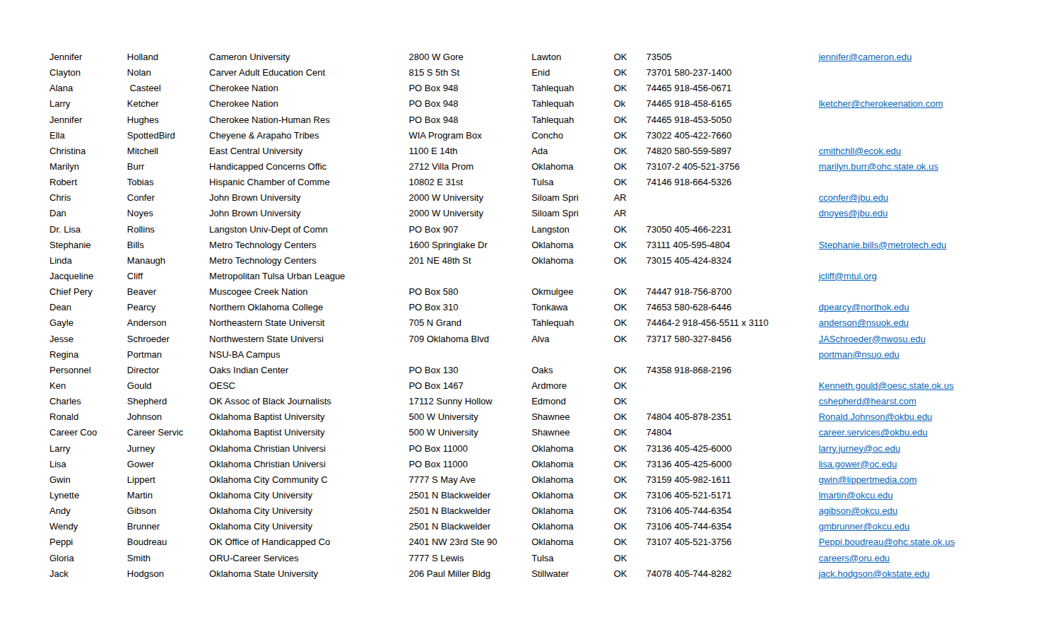| Jennifer | Holland | Cameron University | 2800 W Gore | Lawton | OK | 73505 | jennifer@cameron.edu |
| Clayton | Nolan | Carver Adult Education Cent​ | 815 S 5th St | Enid | OK | 73701 580-237-1400 | |
| Alana | Casteel | Cherokee Nation | PO Box 948 | Tahlequah | OK | 74465 918-456-0671 | |
| Larry | Ketcher | Cherokee Nation | PO Box 948 | Tahlequah | Ok | 74465 918-458-6165 | lketcher@cherokeenation.com |
| Jennifer | Hughes | Cherokee Nation-Human Res​ | PO Box 948 | Tahlequah | OK | 74465 918-453-5050 | |
| Ella | SpottedBird | Cheyene & Arapaho Tribes | WIA Program Box | Concho | OK | 73022 405-422-7660 | |
| Christina | Mitchell | East Central University | 1100 E 14th | Ada | OK | 74820 580-559-5897 | cmithchll@ecok.edu |
| Marilyn | Burr | Handicapped Concerns Offic​ | 2712 Villa Prom | Oklahoma | OK | 73107-2 405-521-3756 | marilyn.burr@ohc.state.ok.us |
| Robert | Tobias | Hispanic Chamber of Comme​ | 10802 E 31st | Tulsa | OK | 74146 918-664-5326 | |
| Chris | Confer | John Brown University | 2000 W University | Siloam Spri | AR | | cconfer@jbu.edu |
| Dan | Noyes | John Brown University | 2000 W University | Siloam Spri | AR | | dnoyes@jbu.edu |
| Dr. Lisa | Rollins | Langston Univ-Dept of Comn​ | PO Box 907 | Langston | OK | 73050 405-466-2231 | |
| Stephanie | Bills | Metro Technology Centers | 1600 Springlake Dr | Oklahoma | OK | 73111 405-595-4804 | Stephanie.bills@metrotech.edu |
| Linda | Manaugh | Metro Technology Centers | 201 NE 48th St | Oklahoma | OK | 73015 405-424-8324 | |
| Jacqueline | Cliff | Metropolitan Tulsa Urban League | | | | | jcliff@mtul.org |
| Chief Pery | Beaver | Muscogee Creek Nation | PO Box 580 | Okmulgee | OK | 74447 918-756-8700 | |
| Dean | Pearcy | Northern Oklahoma College | PO Box 310 | Tonkawa | OK | 74653 580-628-6446 | dpearcy@northok.edu |
| Gayle | Anderson | Northeastern State Universit​ | 705 N Grand | Tahlequah | OK | 74464-2 918-456-5511 x 3110 | anderson@nsuok.edu |
| Jesse | Schroeder | Northwestern State Universi​ | 709 Oklahoma Blvd | Alva | OK | 73717 580-327-8456 | JASchroeder@nwosu.edu |
| Regina | Portman | NSU-BA Campus | | | | | portman@nsuo.edu |
| Personnel | Director | Oaks Indian Center | PO Box 130 | Oaks | OK | 74358 918-868-2196 | |
| Ken | Gould | OESC | PO Box 1467 | Ardmore | OK | | Kenneth.gould@oesc.state.ok.us |
| Charles | Shepherd | OK Assoc of Black Journalists | 17112 Sunny Hollow | Edmond | OK | | cshepherd@hearst.com |
| Ronald | Johnson | Oklahoma Baptist University | 500 W University | Shawnee | OK | 74804 405-878-2351 | Ronald.Johnson@okbu.edu |
| Career Coo | Career Servic​ | Oklahoma Baptist University | 500 W University | Shawnee | OK | 74804 | career.services@okbu.edu |
| Larry | Jurney | Oklahoma Christian Universi​ | PO Box 11000 | Oklahoma | OK | 73136 405-425-6000 | larry.jurney@oc.edu |
| Lisa | Gower | Oklahoma Christian Universi​ | PO Box 11000 | Oklahoma | OK | 73136 405-425-6000 | lisa.gower@oc.edu |
| Gwin | Lippert | Oklahoma City Community C​ | 7777 S May Ave | Oklahoma | OK | 73159 405-982-1611 | gwin@lippertmedia.com |
| Lynette | Martin | Oklahoma City University | 2501 N Blackwelder | Oklahoma | OK | 73106 405-521-5171 | lmartin@okcu.edu |
| Andy | Gibson | Oklahoma City University | 2501 N Blackwelder | Oklahoma | OK | 73106 405-744-6354 | agibson@okcu.edu |
| Wendy | Brunner | Oklahoma City University | 2501 N Blackwelder | Oklahoma | OK | 73106 405-744-6354 | gmbrunner@okcu.edu |
| Peppi | Boudreau | OK Office of Handicapped Co​ | 2401 NW 23rd Ste 90 | Oklahoma | OK | 73107 405-521-3756 | Peppi.boudreau@ohc.state.ok.us |
| Gloria | Smith | ORU-Career Services | 7777 S Lewis | Tulsa | OK | | careers@oru.edu |
| Jack | Hodgson | Oklahoma State University | 206 Paul Miller Bldg | Stillwater | OK | 74078 405-744-8282 | jack.hodgson@okstate.edu |